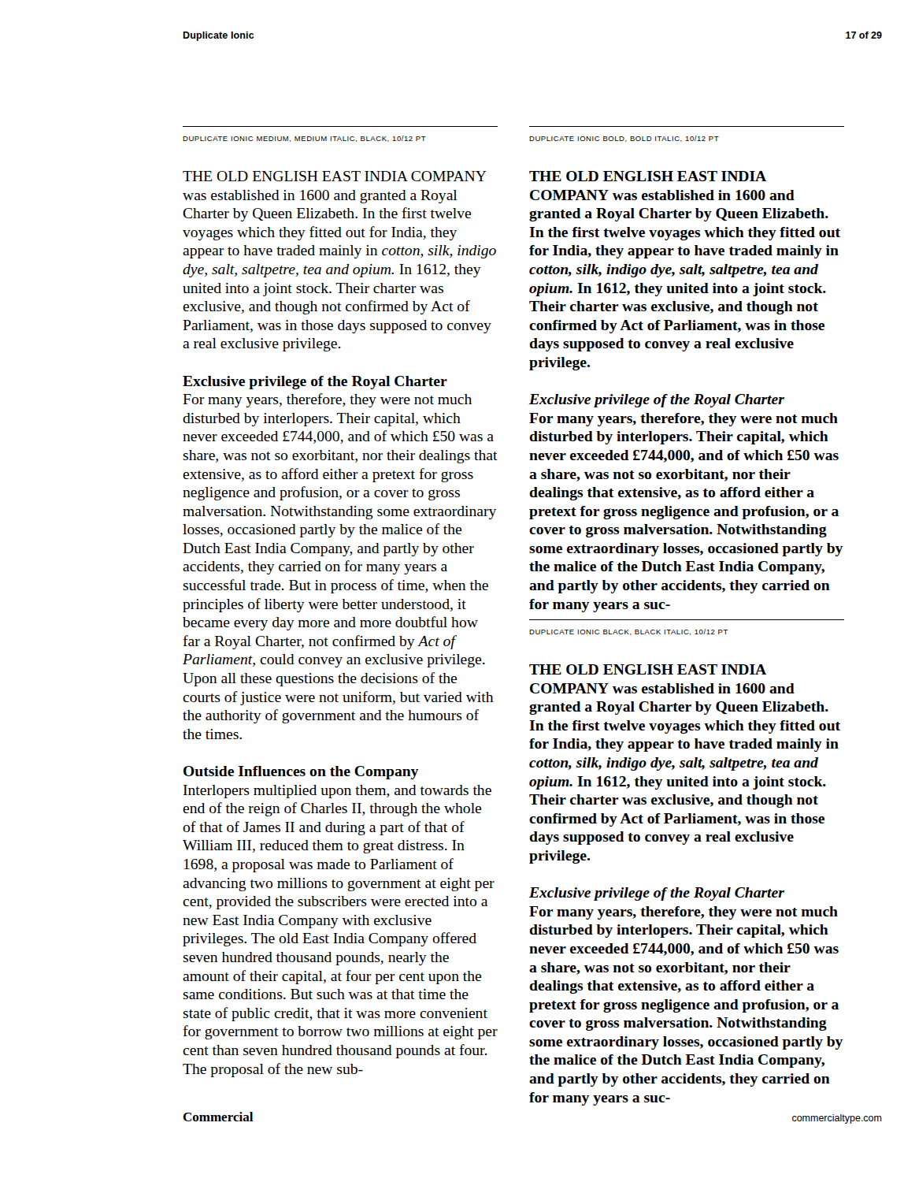Duplicate Ionic
17 of 29
Duplicate Ionic Medium, Medium Italic, Black, 10/12 pt
THE OLD ENGLISH EAST INDIA COMPANY was established in 1600 and granted a Royal Charter by Queen Elizabeth. In the first twelve voyages which they fitted out for India, they appear to have traded mainly in cotton, silk, indigo dye, salt, saltpetre, tea and opium. In 1612, they united into a joint stock. Their charter was exclusive, and though not confirmed by Act of Parliament, was in those days supposed to convey a real exclusive privilege.
Exclusive privilege of the Royal Charter
For many years, therefore, they were not much disturbed by interlopers. Their capital, which never exceeded £744,000, and of which £50 was a share, was not so exorbitant, nor their dealings that extensive, as to afford either a pretext for gross negligence and profusion, or a cover to gross malversation. Notwithstanding some extraordinary losses, occasioned partly by the malice of the Dutch East India Company, and partly by other accidents, they carried on for many years a successful trade. But in process of time, when the principles of liberty were better understood, it became every day more and more doubtful how far a Royal Charter, not confirmed by Act of Parliament, could convey an exclusive privilege. Upon all these questions the decisions of the courts of justice were not uniform, but varied with the authority of government and the humours of the times.
Outside Influences on the Company
Interlopers multiplied upon them, and towards the end of the reign of Charles II, through the whole of that of James II and during a part of that of William III, reduced them to great distress. In 1698, a proposal was made to Parliament of advancing two millions to government at eight per cent, provided the subscribers were erected into a new East India Company with exclusive privileges. The old East India Company offered seven hundred thousand pounds, nearly the amount of their capital, at four per cent upon the same conditions. But such was at that time the state of public credit, that it was more convenient for government to borrow two millions at eight per cent than seven hundred thousand pounds at four. The proposal of the new sub-
Duplicate Ionic Bold, Bold Italic, 10/12 pt
THE OLD ENGLISH EAST INDIA COMPANY was established in 1600 and granted a Royal Charter by Queen Elizabeth. In the first twelve voyages which they fitted out for India, they appear to have traded mainly in cotton, silk, indigo dye, salt, saltpetre, tea and opium. In 1612, they united into a joint stock. Their charter was exclusive, and though not confirmed by Act of Parliament, was in those days supposed to convey a real exclusive privilege.
Exclusive privilege of the Royal Charter
For many years, therefore, they were not much disturbed by interlopers. Their capital, which never exceeded £744,000, and of which £50 was a share, was not so exorbitant, nor their dealings that extensive, as to afford either a pretext for gross negligence and profusion, or a cover to gross malversation. Notwithstanding some extraordinary losses, occasioned partly by the malice of the Dutch East India Company, and partly by other accidents, they carried on for many years a suc-
Duplicate Ionic Black, Black Italic, 10/12 pt
THE OLD ENGLISH EAST INDIA COMPANY was established in 1600 and granted a Royal Charter by Queen Elizabeth. In the first twelve voyages which they fitted out for India, they appear to have traded mainly in cotton, silk, indigo dye, salt, saltpetre, tea and opium. In 1612, they united into a joint stock. Their charter was exclusive, and though not confirmed by Act of Parliament, was in those days supposed to convey a real exclusive privilege.
Exclusive privilege of the Royal Charter
For many years, therefore, they were not much disturbed by interlopers. Their capital, which never exceeded £744,000, and of which £50 was a share, was not so exorbitant, nor their dealings that extensive, as to afford either a pretext for gross negligence and profusion, or a cover to gross malversation. Notwithstanding some extraordinary losses, occasioned partly by the malice of the Dutch East India Company, and partly by other accidents, they carried on for many years a suc-
Commercial
commercialtype.com